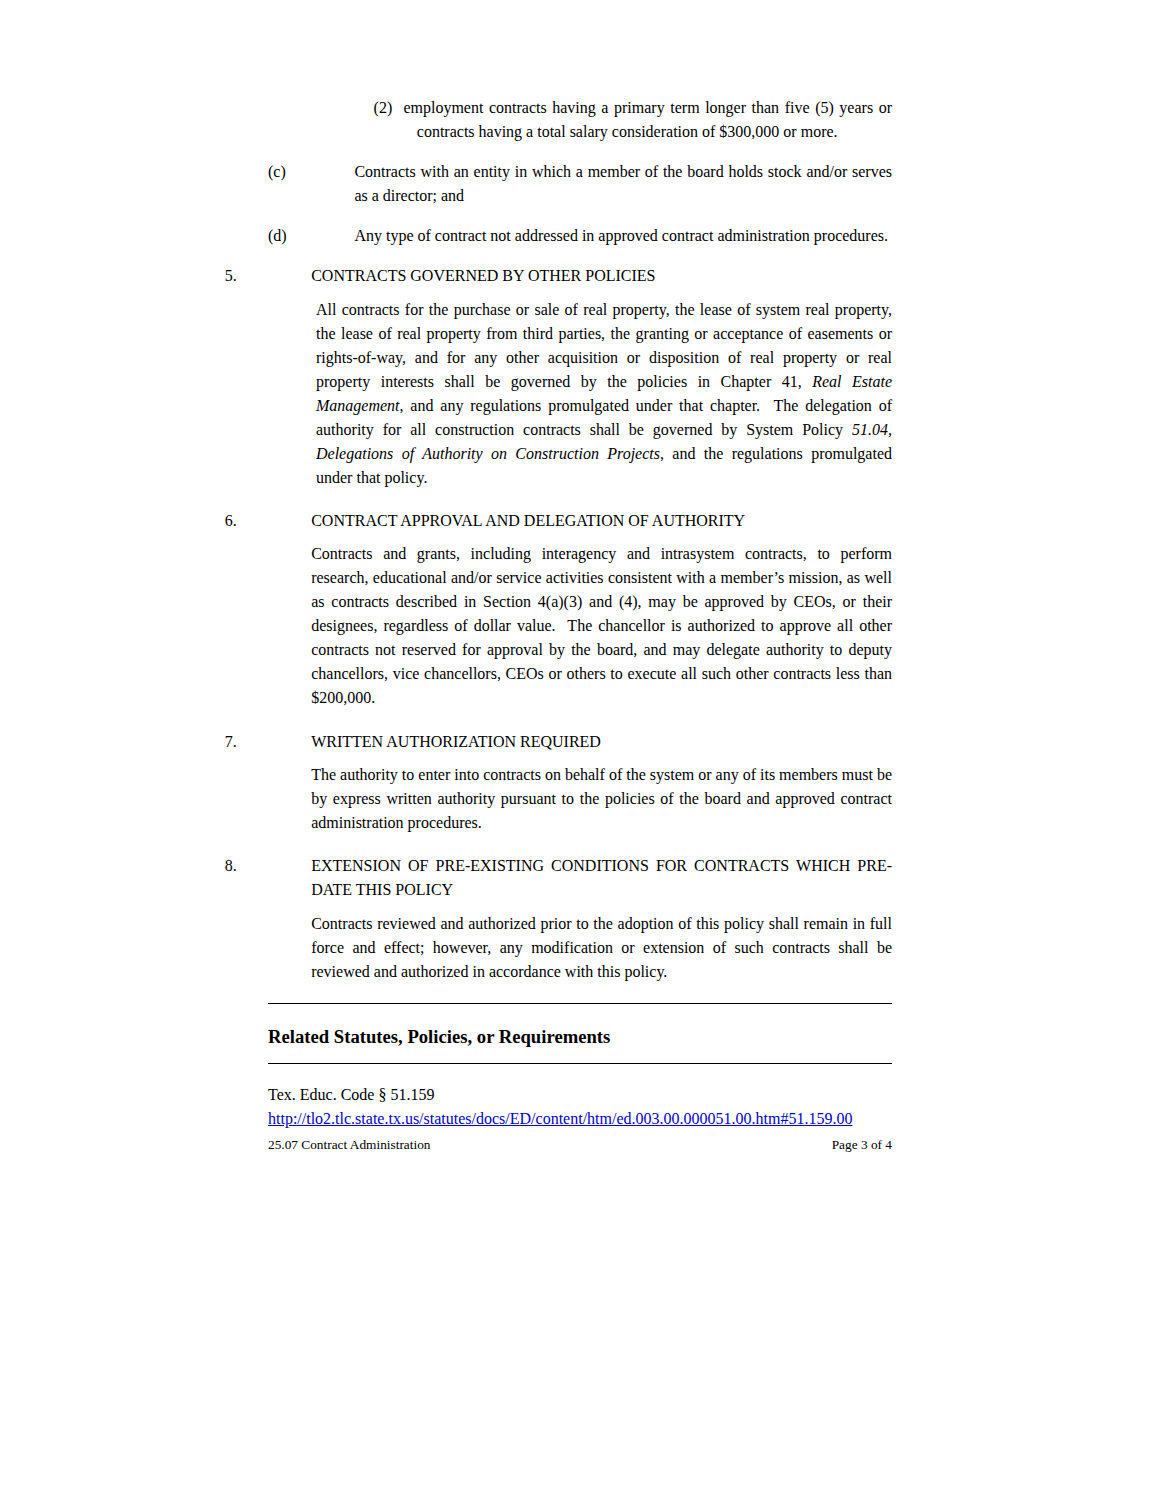(2) employment contracts having a primary term longer than five (5) years or contracts having a total salary consideration of $300,000 or more.
(c) Contracts with an entity in which a member of the board holds stock and/or serves as a director; and
(d) Any type of contract not addressed in approved contract administration procedures.
5. CONTRACTS GOVERNED BY OTHER POLICIES
All contracts for the purchase or sale of real property, the lease of system real property, the lease of real property from third parties, the granting or acceptance of easements or rights-of-way, and for any other acquisition or disposition of real property or real property interests shall be governed by the policies in Chapter 41, Real Estate Management, and any regulations promulgated under that chapter. The delegation of authority for all construction contracts shall be governed by System Policy 51.04, Delegations of Authority on Construction Projects, and the regulations promulgated under that policy.
6. CONTRACT APPROVAL AND DELEGATION OF AUTHORITY
Contracts and grants, including interagency and intrasystem contracts, to perform research, educational and/or service activities consistent with a member’s mission, as well as contracts described in Section 4(a)(3) and (4), may be approved by CEOs, or their designees, regardless of dollar value. The chancellor is authorized to approve all other contracts not reserved for approval by the board, and may delegate authority to deputy chancellors, vice chancellors, CEOs or others to execute all such other contracts less than $200,000.
7. WRITTEN AUTHORIZATION REQUIRED
The authority to enter into contracts on behalf of the system or any of its members must be by express written authority pursuant to the policies of the board and approved contract administration procedures.
8. EXTENSION OF PRE-EXISTING CONDITIONS FOR CONTRACTS WHICH PRE-DATE THIS POLICY
Contracts reviewed and authorized prior to the adoption of this policy shall remain in full force and effect; however, any modification or extension of such contracts shall be reviewed and authorized in accordance with this policy.
Related Statutes, Policies, or Requirements
Tex. Educ. Code § 51.159
http://tlo2.tlc.state.tx.us/statutes/docs/ED/content/htm/ed.003.00.000051.00.htm#51.159.00
25.07 Contract Administration Page 3 of 4